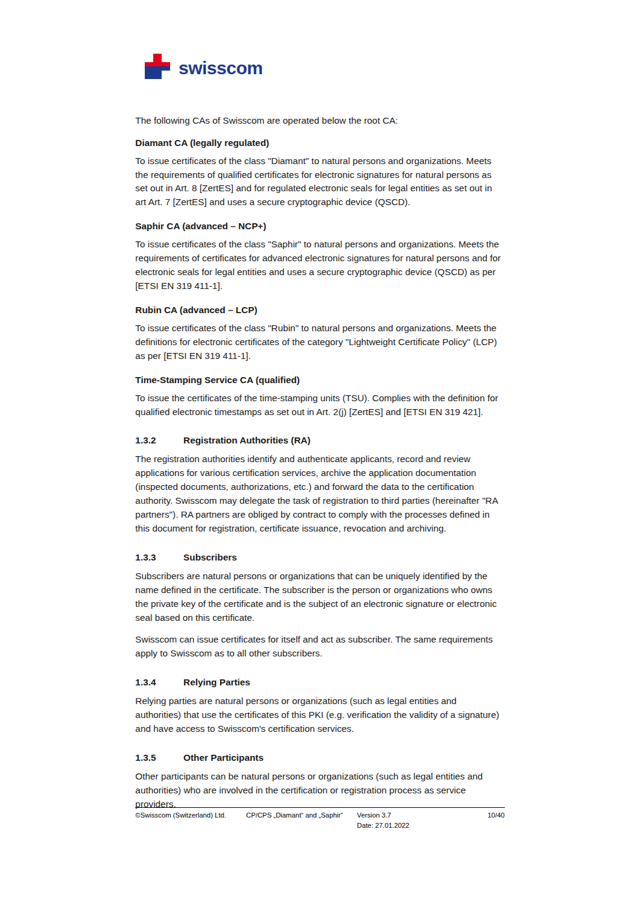swisscom
The following CAs of Swisscom are operated below the root CA:
Diamant CA (legally regulated)
To issue certificates of the class "Diamant" to natural persons and organizations. Meets the requirements of qualified certificates for electronic signatures for natural persons as set out in Art. 8 [ZertES] and for regulated electronic seals for legal entities as set out in art Art. 7 [ZertES] and uses a secure cryptographic device (QSCD).
Saphir CA (advanced – NCP+)
To issue certificates of the class "Saphir" to natural persons and organizations. Meets the requirements of certificates for advanced electronic signatures for natural persons and for electronic seals for legal entities and uses a secure cryptographic device (QSCD) as per [ETSI EN 319 411-1].
Rubin CA (advanced – LCP)
To issue certificates of the class "Rubin" to natural persons and organizations. Meets the definitions for electronic certificates of the category "Lightweight Certificate Policy" (LCP) as per [ETSI EN 319 411-1].
Time-Stamping Service CA (qualified)
To issue the certificates of the time-stamping units (TSU). Complies with the definition for qualified electronic timestamps as set out in Art. 2(j) [ZertES] and [ETSI EN 319 421].
1.3.2 Registration Authorities (RA)
The registration authorities identify and authenticate applicants, record and review applications for various certification services, archive the application documentation (inspected documents, authorizations, etc.) and forward the data to the certification authority. Swisscom may delegate the task of registration to third parties (hereinafter "RA partners"). RA partners are obliged by contract to comply with the processes defined in this document for registration, certificate issuance, revocation and archiving.
1.3.3 Subscribers
Subscribers are natural persons or organizations that can be uniquely identified by the name defined in the certificate. The subscriber is the person or organizations who owns the private key of the certificate and is the subject of an electronic signature or electronic seal based on this certificate.
Swisscom can issue certificates for itself and act as subscriber. The same requirements apply to Swisscom as to all other subscribers.
1.3.4 Relying Parties
Relying parties are natural persons or organizations (such as legal entities and authorities) that use the certificates of this PKI (e.g. verification the validity of a signature) and have access to Swisscom's certification services.
1.3.5 Other Participants
Other participants can be natural persons or organizations (such as legal entities and authorities) who are involved in the certification or registration process as service providers.
| ©Swisscom (Switzerland) Ltd. | CP/CPS „Diamant“ and „Saphir“ | Version 3.7 Date: 27.01.2022 | 10/40 |